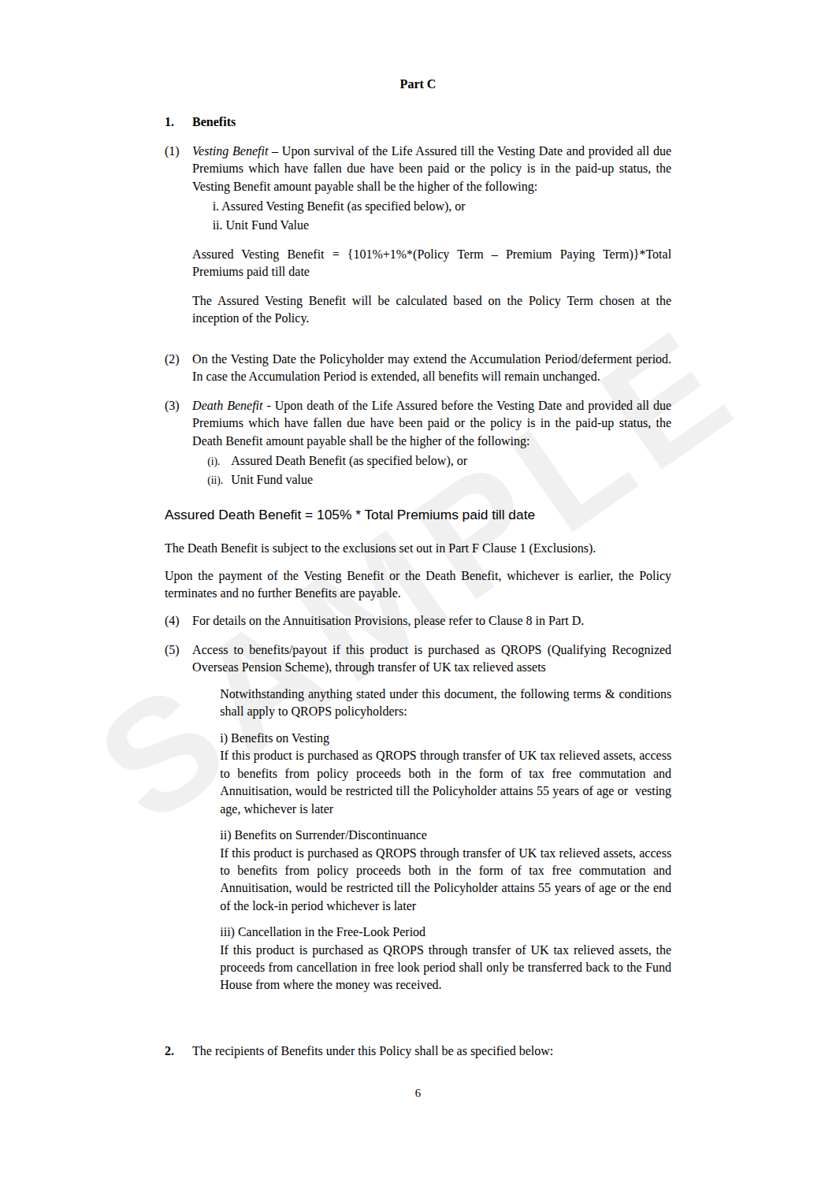SAMPLE
Part C
1.
Benefits
(1)
Vesting Benefit – Upon survival of the Life Assured till the Vesting Date and provided all due Premiums which have fallen due have been paid or the policy is in the paid-up status, the Vesting Benefit amount payable shall be the higher of the following:
i. Assured Vesting Benefit (as specified below), or
ii. Unit Fund Value
Assured Vesting Benefit = {101%+1%*(Policy Term – Premium Paying Term)}*Total Premiums paid till date
The Assured Vesting Benefit will be calculated based on the Policy Term chosen at the inception of the Policy.
(2)
On the Vesting Date the Policyholder may extend the Accumulation Period/deferment period. In case the Accumulation Period is extended, all benefits will remain unchanged.
(3)
Death Benefit - Upon death of the Life Assured before the Vesting Date and provided all due Premiums which have fallen due have been paid or the policy is in the paid-up status, the Death Benefit amount payable shall be the higher of the following:
(i). Assured Death Benefit (as specified below), or
(ii). Unit Fund value
Assured Death Benefit = 105% * Total Premiums paid till date
The Death Benefit is subject to the exclusions set out in Part F Clause 1 (Exclusions).
Upon the payment of the Vesting Benefit or the Death Benefit, whichever is earlier, the Policy terminates and no further Benefits are payable.
(4)
For details on the Annuitisation Provisions, please refer to Clause 8 in Part D.
(5)
Access to benefits/payout if this product is purchased as QROPS (Qualifying Recognized Overseas Pension Scheme), through transfer of UK tax relieved assets
Notwithstanding anything stated under this document, the following terms & conditions shall apply to QROPS policyholders:
i) Benefits on Vesting
If this product is purchased as QROPS through transfer of UK tax relieved assets, access to benefits from policy proceeds both in the form of tax free commutation and Annuitisation, would be restricted till the Policyholder attains 55 years of age or vesting age, whichever is later
ii) Benefits on Surrender/Discontinuance
If this product is purchased as QROPS through transfer of UK tax relieved assets, access to benefits from policy proceeds both in the form of tax free commutation and Annuitisation, would be restricted till the Policyholder attains 55 years of age or the end of the lock-in period whichever is later
iii) Cancellation in the Free-Look Period
If this product is purchased as QROPS through transfer of UK tax relieved assets, the proceeds from cancellation in free look period shall only be transferred back to the Fund House from where the money was received.
2.
The recipients of Benefits under this Policy shall be as specified below:
6